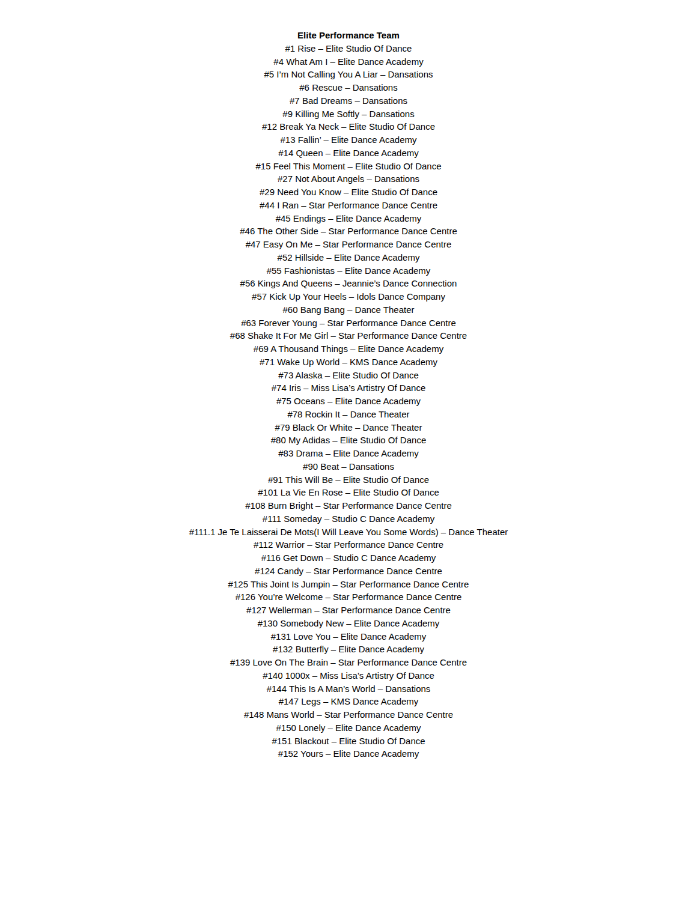Elite Performance Team
#1 Rise – Elite Studio Of Dance
#4 What Am I – Elite Dance Academy
#5 I’m Not Calling You A Liar – Dansations
#6 Rescue – Dansations
#7 Bad Dreams – Dansations
#9 Killing Me Softly – Dansations
#12 Break Ya Neck – Elite Studio Of Dance
#13 Fallin’ – Elite Dance Academy
#14 Queen – Elite Dance Academy
#15 Feel This Moment – Elite Studio Of Dance
#27 Not About Angels – Dansations
#29 Need You Know – Elite Studio Of Dance
#44 I Ran – Star Performance Dance Centre
#45 Endings – Elite Dance Academy
#46 The Other Side – Star Performance Dance Centre
#47 Easy On Me – Star Performance Dance Centre
#52 Hillside – Elite Dance Academy
#55 Fashionistas – Elite Dance Academy
#56 Kings And Queens – Jeannie’s Dance Connection
#57 Kick Up Your Heels – Idols Dance Company
#60 Bang Bang – Dance Theater
#63 Forever Young – Star Performance Dance Centre
#68 Shake It For Me Girl – Star Performance Dance Centre
#69 A Thousand Things – Elite Dance Academy
#71 Wake Up World – KMS Dance Academy
#73 Alaska – Elite Studio Of Dance
#74 Iris – Miss Lisa’s Artistry Of Dance
#75 Oceans – Elite Dance Academy
#78 Rockin It – Dance Theater
#79 Black Or White – Dance Theater
#80 My Adidas – Elite Studio Of Dance
#83 Drama – Elite Dance Academy
#90 Beat – Dansations
#91 This Will Be – Elite Studio Of Dance
#101 La Vie En Rose – Elite Studio Of Dance
#108 Burn Bright – Star Performance Dance Centre
#111 Someday – Studio C Dance Academy
#111.1 Je Te Laisserai De Mots(I Will Leave You Some Words) – Dance Theater
#112 Warrior – Star Performance Dance Centre
#116 Get Down – Studio C Dance Academy
#124 Candy – Star Performance Dance Centre
#125 This Joint Is Jumpin – Star Performance Dance Centre
#126 You’re Welcome – Star Performance Dance Centre
#127 Wellerman – Star Performance Dance Centre
#130 Somebody New – Elite Dance Academy
#131 Love You – Elite Dance Academy
#132 Butterfly – Elite Dance Academy
#139 Love On The Brain – Star Performance Dance Centre
#140 1000x – Miss Lisa’s Artistry Of Dance
#144 This Is A Man’s World – Dansations
#147 Legs – KMS Dance Academy
#148 Mans World – Star Performance Dance Centre
#150 Lonely – Elite Dance Academy
#151 Blackout – Elite Studio Of Dance
#152 Yours – Elite Dance Academy